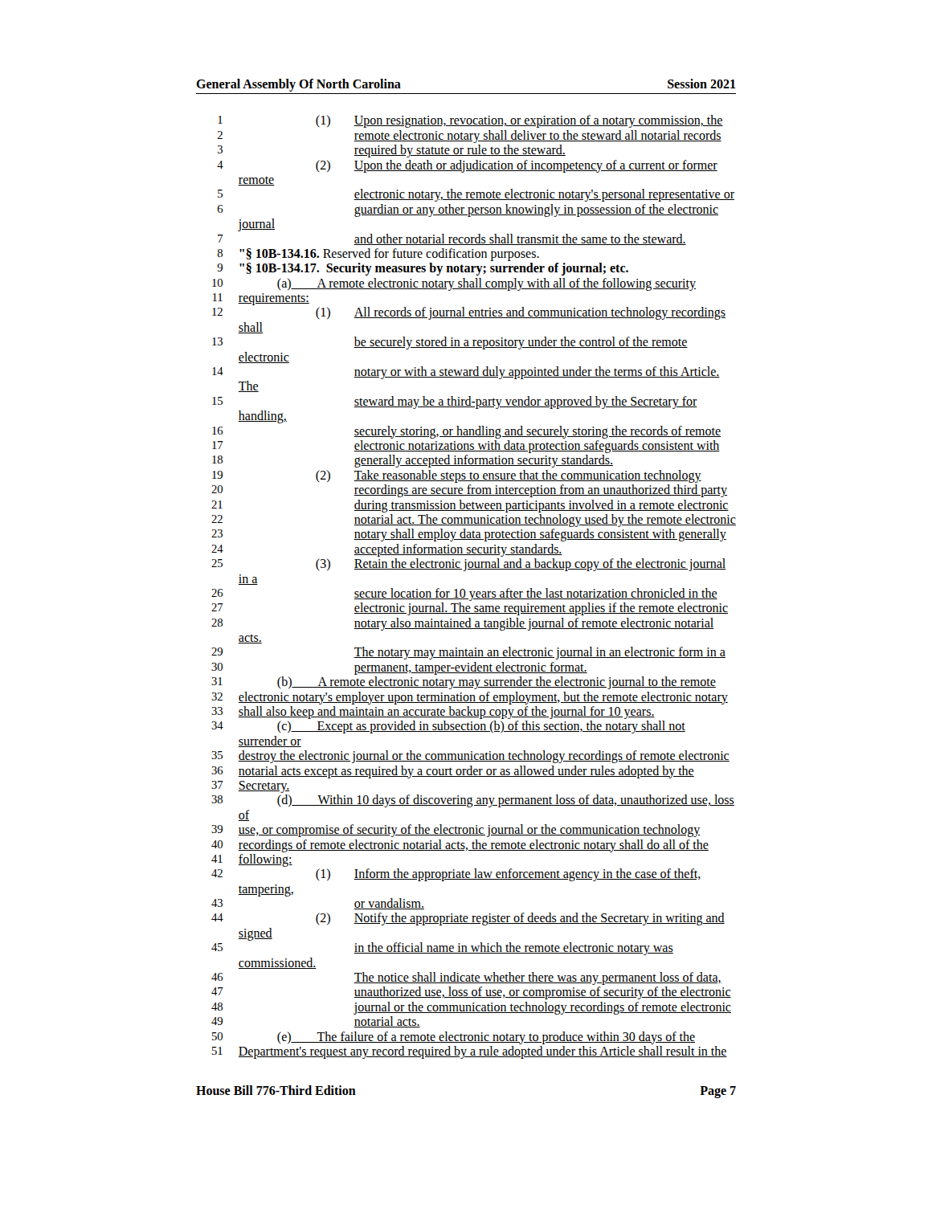General Assembly Of North Carolina
Session 2021
(1) Upon resignation, revocation, or expiration of a notary commission, the
remote electronic notary shall deliver to the steward all notarial records
required by statute or rule to the steward.
(2) Upon the death or adjudication of incompetency of a current or former remote
electronic notary, the remote electronic notary's personal representative or
guardian or any other person knowingly in possession of the electronic journal
and other notarial records shall transmit the same to the steward.
"§ 10B-134.16. Reserved for future codification purposes.
"§ 10B-134.17. Security measures by notary; surrender of journal; etc.
(a) A remote electronic notary shall comply with all of the following security
requirements:
(1) All records of journal entries and communication technology recordings shall
be securely stored in a repository under the control of the remote electronic
notary or with a steward duly appointed under the terms of this Article. The
steward may be a third-party vendor approved by the Secretary for handling,
securely storing, or handling and securely storing the records of remote
electronic notarizations with data protection safeguards consistent with
generally accepted information security standards.
(2) Take reasonable steps to ensure that the communication technology
recordings are secure from interception from an unauthorized third party
during transmission between participants involved in a remote electronic
notarial act. The communication technology used by the remote electronic
notary shall employ data protection safeguards consistent with generally
accepted information security standards.
(3) Retain the electronic journal and a backup copy of the electronic journal in a
secure location for 10 years after the last notarization chronicled in the
electronic journal. The same requirement applies if the remote electronic
notary also maintained a tangible journal of remote electronic notarial acts.
The notary may maintain an electronic journal in an electronic form in a
permanent, tamper-evident electronic format.
(b) A remote electronic notary may surrender the electronic journal to the remote
electronic notary's employer upon termination of employment, but the remote electronic notary
shall also keep and maintain an accurate backup copy of the journal for 10 years.
(c) Except as provided in subsection (b) of this section, the notary shall not surrender or
destroy the electronic journal or the communication technology recordings of remote electronic
notarial acts except as required by a court order or as allowed under rules adopted by the
Secretary.
(d) Within 10 days of discovering any permanent loss of data, unauthorized use, loss of
use, or compromise of security of the electronic journal or the communication technology
recordings of remote electronic notarial acts, the remote electronic notary shall do all of the
following:
(1) Inform the appropriate law enforcement agency in the case of theft, tampering,
or vandalism.
(2) Notify the appropriate register of deeds and the Secretary in writing and signed
in the official name in which the remote electronic notary was commissioned.
The notice shall indicate whether there was any permanent loss of data,
unauthorized use, loss of use, or compromise of security of the electronic
journal or the communication technology recordings of remote electronic
notarial acts.
(e) The failure of a remote electronic notary to produce within 30 days of the
Department's request any record required by a rule adopted under this Article shall result in the
House Bill 776-Third Edition
Page 7